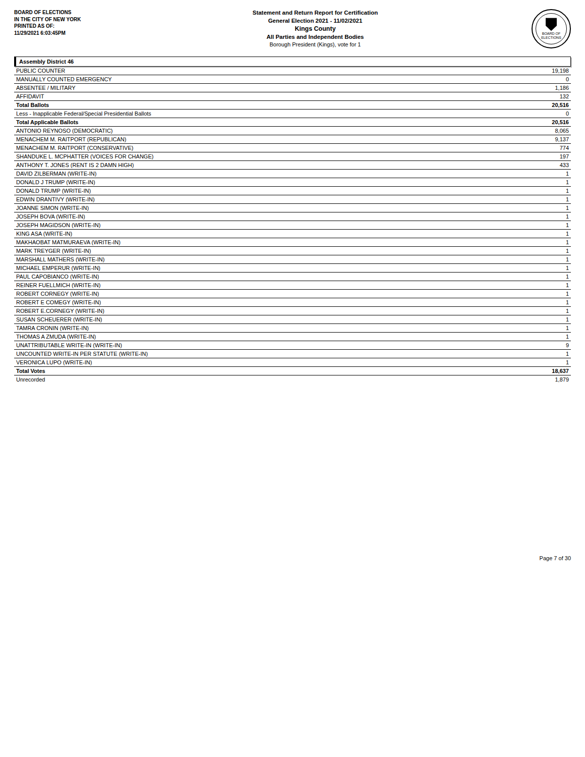BOARD OF ELECTIONS
IN THE CITY OF NEW YORK
PRINTED AS OF:
11/29/2021 6:03:45PM
Statement and Return Report for Certification
General Election 2021 - 11/02/2021
Kings County
All Parties and Independent Bodies
Borough President (Kings), vote for 1
BOARD OF ELECTIONS
Assembly District 46
| PUBLIC COUNTER | 19,198 |
| MANUALLY COUNTED EMERGENCY | 0 |
| ABSENTEE / MILITARY | 1,186 |
| AFFIDAVIT | 132 |
| Total Ballots | 20,516 |
| Less - Inapplicable Federal/Special Presidential Ballots | 0 |
| Total Applicable Ballots | 20,516 |
| ANTONIO REYNOSO (DEMOCRATIC) | 8,065 |
| MENACHEM M. RAITPORT (REPUBLICAN) | 9,137 |
| MENACHEM M. RAITPORT (CONSERVATIVE) | 774 |
| SHANDUKE L. MCPHATTER (VOICES FOR CHANGE) | 197 |
| ANTHONY T. JONES (RENT IS 2 DAMN HIGH) | 433 |
| DAVID ZILBERMAN (WRITE-IN) | 1 |
| DONALD J TRUMP (WRITE-IN) | 1 |
| DONALD TRUMP (WRITE-IN) | 1 |
| EDWIN DRANTIVY (WRITE-IN) | 1 |
| JOANNE SIMON (WRITE-IN) | 1 |
| JOSEPH BOVA (WRITE-IN) | 1 |
| JOSEPH MAGIDSON (WRITE-IN) | 1 |
| KING ASA (WRITE-IN) | 1 |
| MAKHAOBAT MATMURAEVA (WRITE-IN) | 1 |
| MARK TREYGER (WRITE-IN) | 1 |
| MARSHALL MATHERS (WRITE-IN) | 1 |
| MICHAEL EMPERUR (WRITE-IN) | 1 |
| PAUL CAPOBIANCO (WRITE-IN) | 1 |
| REINER FUELLMICH (WRITE-IN) | 1 |
| ROBERT CORNEGY (WRITE-IN) | 1 |
| ROBERT E COMEGY (WRITE-IN) | 1 |
| ROBERT E.CORNEGY (WRITE-IN) | 1 |
| SUSAN SCHEUERER (WRITE-IN) | 1 |
| TAMRA CRONIN (WRITE-IN) | 1 |
| THOMAS A ZMUDA (WRITE-IN) | 1 |
| UNATTRIBUTABLE WRITE-IN (WRITE-IN) | 9 |
| UNCOUNTED WRITE-IN PER STATUTE (WRITE-IN) | 1 |
| VERONICA LUPO (WRITE-IN) | 1 |
| Total Votes | 18,637 |
| Unrecorded | 1,879 |
Page 7 of 30